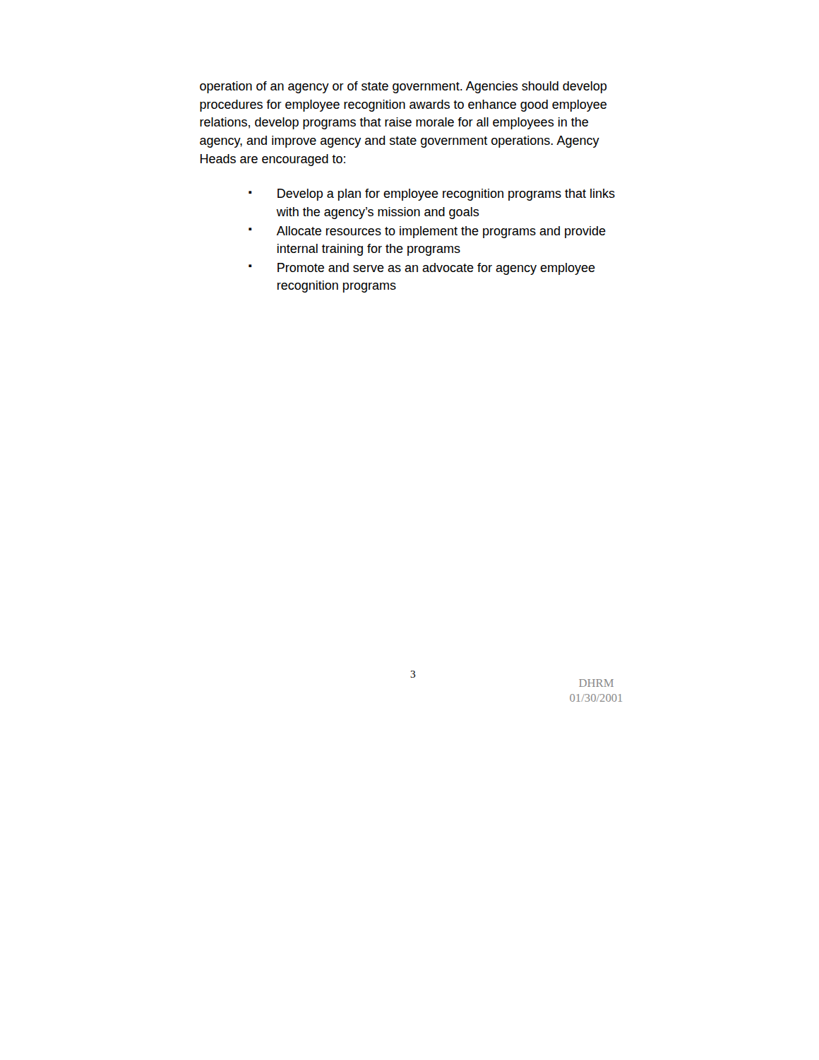operation of an agency or of state government. Agencies should develop procedures for employee recognition awards to enhance good employee relations, develop programs that raise morale for all employees in the agency, and improve agency and state government operations. Agency Heads are encouraged to:
Develop a plan for employee recognition programs that links with the agency’s mission and goals
Allocate resources to implement the programs and provide internal training for the programs
Promote and serve as an advocate for agency employee recognition programs
3
DHRM
01/30/2001